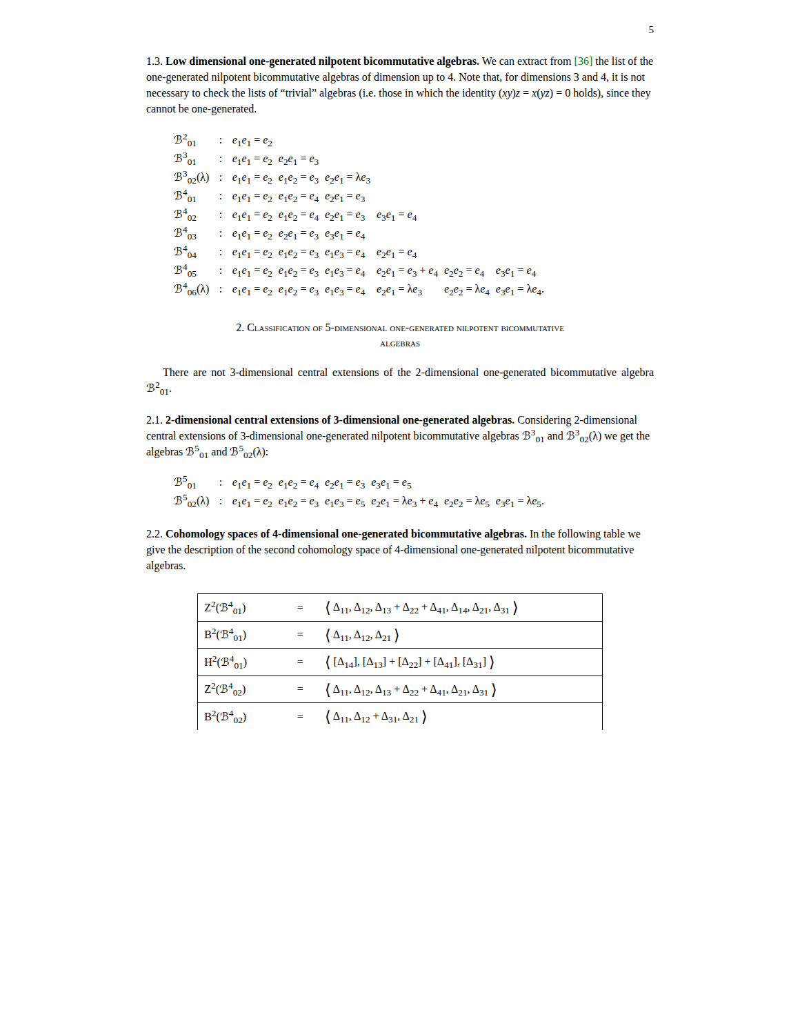5
1.3. Low dimensional one-generated nilpotent bicommutative algebras. We can extract from [36] the list of the one-generated nilpotent bicommutative algebras of dimension up to 4. Note that, for dimensions 3 and 4, it is not necessary to check the lists of “trivial” algebras (i.e. those in which the identity (xy)z = x(yz) = 0 holds), since they cannot be one-generated.
| ℬ 2 01 | : | e 1 e 1 = e 2 | | | | | |
| ℬ 3 01 | : | e 1 e 1 = e 2 | e 2 e 1 = e 3 | | | | |
| ℬ 3 02 (λ) | : | e 1 e 1 = e 2 | e 1 e 2 = e 3 | e 2 e 1 = λ e 3 | | | |
| ℬ 4 01 | : | e 1 e 1 = e 2 | e 1 e 2 = e 4 | e 2 e 1 = e 3 | | | |
| ℬ 4 02 | : | e 1 e 1 = e 2 | e 1 e 2 = e 4 | e 2 e 1 = e 3 | e 3 e 1 = e 4 | | |
| ℬ 4 03 | : | e 1 e 1 = e 2 | e 2 e 1 = e 3 | e 3 e 1 = e 4 | | | |
| ℬ 4 04 | : | e 1 e 1 = e 2 | e 1 e 2 = e 3 | e 1 e 3 = e 4 | e 2 e 1 = e 4 | | |
| ℬ 4 05 | : | e 1 e 1 = e 2 | e 1 e 2 = e 3 | e 1 e 3 = e 4 | e 2 e 1 = e 3 + e 4 | e 2 e 2 = e 4 | e 3 e 1 = e 4 |
| ℬ 4 06 (λ) | : | e 1 e 1 = e 2 | e 1 e 2 = e 3 | e 1 e 3 = e 4 | e 2 e 1 = λ e 3 | e 2 e 2 = λ e 4 | e 3 e 1 = λ e 4 . |
2. Classification of 5-dimensional one-generated nilpotent bicommutative
algebras
There are not 3-dimensional central extensions of the 2-dimensional one-generated bicommutative algebra ℬ201.
2.1. 2-dimensional central extensions of 3-dimensional one-generated algebras. Considering 2-dimensional central extensions of 3-dimensional one-generated nilpotent bicommutative algebras ℬ301 and ℬ302(λ) we get the algebras ℬ501 and ℬ502(λ):
| ℬ 5 01 | : | e 1 e 1 = e 2 | e 1 e 2 = e 4 | e 2 e 1 = e 3 | e 3 e 1 = e 5 | |
| ℬ 5 02 (λ) | : | e 1 e 1 = e 2 | e 1 e 2 = e 3 | e 1 e 3 = e 5 | e 2 e 1 = λ e 3 + e 4 | e 2 e 2 = λ e 5 | e 3 e 1 = λ e 5 . |
2.2. Cohomology spaces of 4-dimensional one-generated bicommutative algebras. In the following table we give the description of the second cohomology space of 4-dimensional one-generated nilpotent bicommutative algebras.
| Z 2 (ℬ 4 01 ) | = | ⟨ Δ 11 , Δ 12 , Δ 13 + Δ 22 + Δ 41 , Δ 14 , Δ 21 , Δ 31 ⟩ |
| B 2 (ℬ 4 01 ) | = | ⟨ Δ 11 , Δ 12 , Δ 21 ⟩ |
| H 2 (ℬ 4 01 ) | = | ⟨ [Δ 14 ], [Δ 13 ] + [Δ 22 ] + [Δ 41 ], [Δ 31 ] ⟩ |
| Z 2 (ℬ 4 02 ) | = | ⟨ Δ 11 , Δ 12 , Δ 13 + Δ 22 + Δ 41 , Δ 21 , Δ 31 ⟩ |
| B 2 (ℬ 4 02 ) | = | ⟨ Δ 11 , Δ 12 + Δ 31 , Δ 21 ⟩ |